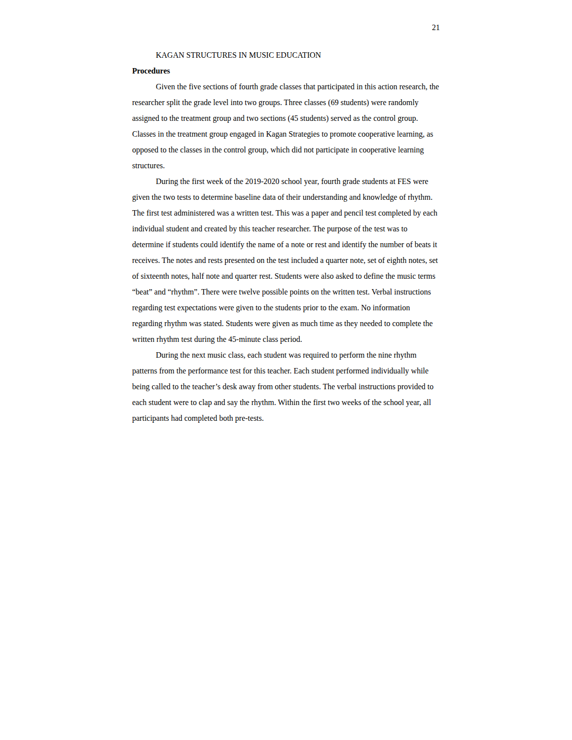21
Kagan Structures in Music Education
Procedures
Given the five sections of fourth grade classes that participated in this action research, the researcher split the grade level into two groups. Three classes (69 students) were randomly assigned to the treatment group and two sections (45 students) served as the control group. Classes in the treatment group engaged in Kagan Strategies to promote cooperative learning, as opposed to the classes in the control group, which did not participate in cooperative learning structures.
During the first week of the 2019-2020 school year, fourth grade students at FES were given the two tests to determine baseline data of their understanding and knowledge of rhythm. The first test administered was a written test. This was a paper and pencil test completed by each individual student and created by this teacher researcher. The purpose of the test was to determine if students could identify the name of a note or rest and identify the number of beats it receives. The notes and rests presented on the test included a quarter note, set of eighth notes, set of sixteenth notes, half note and quarter rest. Students were also asked to define the music terms “beat” and “rhythm”. There were twelve possible points on the written test. Verbal instructions regarding test expectations were given to the students prior to the exam. No information regarding rhythm was stated. Students were given as much time as they needed to complete the written rhythm test during the 45-minute class period.
During the next music class, each student was required to perform the nine rhythm patterns from the performance test for this teacher. Each student performed individually while being called to the teacher’s desk away from other students. The verbal instructions provided to each student were to clap and say the rhythm. Within the first two weeks of the school year, all participants had completed both pre-tests.